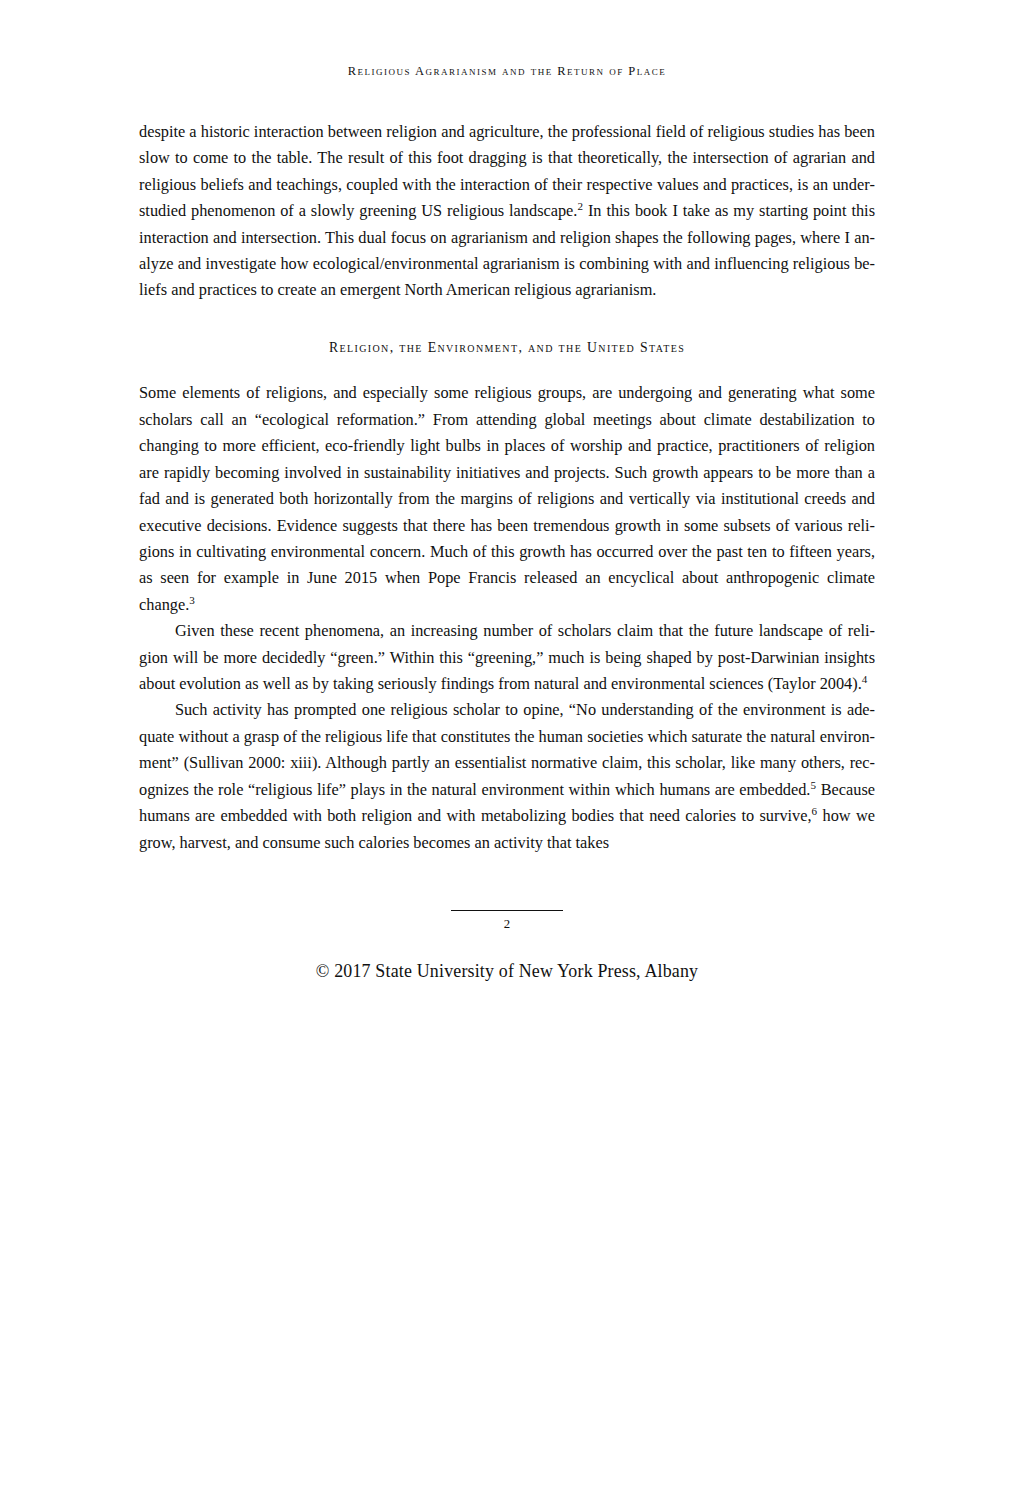Religious Agrarianism and the Return of Place
despite a historic interaction between religion and agriculture, the professional field of religious studies has been slow to come to the table. The result of this foot dragging is that theoretically, the intersection of agrarian and religious beliefs and teachings, coupled with the interaction of their respective values and practices, is an understudied phenomenon of a slowly greening US religious landscape.2 In this book I take as my starting point this interaction and intersection. This dual focus on agrarianism and religion shapes the following pages, where I analyze and investigate how ecological/environmental agrarianism is combining with and influencing religious beliefs and practices to create an emergent North American religious agrarianism.
Religion, the Environment, and the United States
Some elements of religions, and especially some religious groups, are undergoing and generating what some scholars call an “ecological reformation.” From attending global meetings about climate destabilization to changing to more efficient, eco-friendly light bulbs in places of worship and practice, practitioners of religion are rapidly becoming involved in sustainability initiatives and projects. Such growth appears to be more than a fad and is generated both horizontally from the margins of religions and vertically via institutional creeds and executive decisions. Evidence suggests that there has been tremendous growth in some subsets of various religions in cultivating environmental concern. Much of this growth has occurred over the past ten to fifteen years, as seen for example in June 2015 when Pope Francis released an encyclical about anthropogenic climate change.3
Given these recent phenomena, an increasing number of scholars claim that the future landscape of religion will be more decidedly “green.” Within this “greening,” much is being shaped by post-Darwinian insights about evolution as well as by taking seriously findings from natural and environmental sciences (Taylor 2004).4
Such activity has prompted one religious scholar to opine, “No understanding of the environment is adequate without a grasp of the religious life that constitutes the human societies which saturate the natural environment” (Sullivan 2000: xiii). Although partly an essentialist normative claim, this scholar, like many others, recognizes the role “religious life” plays in the natural environment within which humans are embedded.5 Because humans are embedded with both religion and with metabolizing bodies that need calories to survive,6 how we grow, harvest, and consume such calories becomes an activity that takes
2
© 2017 State University of New York Press, Albany